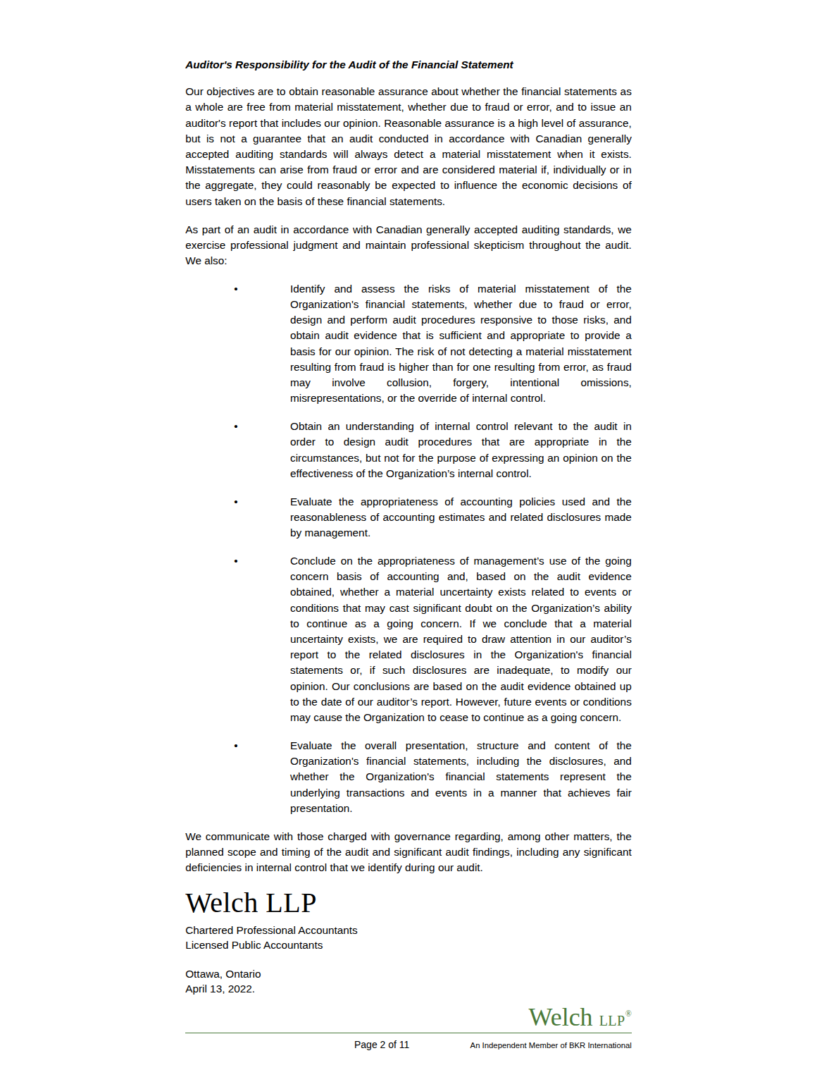Auditor's Responsibility for the Audit of the Financial Statement
Our objectives are to obtain reasonable assurance about whether the financial statements as a whole are free from material misstatement, whether due to fraud or error, and to issue an auditor's report that includes our opinion. Reasonable assurance is a high level of assurance, but is not a guarantee that an audit conducted in accordance with Canadian generally accepted auditing standards will always detect a material misstatement when it exists. Misstatements can arise from fraud or error and are considered material if, individually or in the aggregate, they could reasonably be expected to influence the economic decisions of users taken on the basis of these financial statements.
As part of an audit in accordance with Canadian generally accepted auditing standards, we exercise professional judgment and maintain professional skepticism throughout the audit. We also:
Identify and assess the risks of material misstatement of the Organization's financial statements, whether due to fraud or error, design and perform audit procedures responsive to those risks, and obtain audit evidence that is sufficient and appropriate to provide a basis for our opinion. The risk of not detecting a material misstatement resulting from fraud is higher than for one resulting from error, as fraud may involve collusion, forgery, intentional omissions, misrepresentations, or the override of internal control.
Obtain an understanding of internal control relevant to the audit in order to design audit procedures that are appropriate in the circumstances, but not for the purpose of expressing an opinion on the effectiveness of the Organization’s internal control.
Evaluate the appropriateness of accounting policies used and the reasonableness of accounting estimates and related disclosures made by management.
Conclude on the appropriateness of management’s use of the going concern basis of accounting and, based on the audit evidence obtained, whether a material uncertainty exists related to events or conditions that may cast significant doubt on the Organization’s ability to continue as a going concern. If we conclude that a material uncertainty exists, we are required to draw attention in our auditor’s report to the related disclosures in the Organization's financial statements or, if such disclosures are inadequate, to modify our opinion. Our conclusions are based on the audit evidence obtained up to the date of our auditor’s report. However, future events or conditions may cause the Organization to cease to continue as a going concern.
Evaluate the overall presentation, structure and content of the Organization's financial statements, including the disclosures, and whether the Organization's financial statements represent the underlying transactions and events in a manner that achieves fair presentation.
We communicate with those charged with governance regarding, among other matters, the planned scope and timing of the audit and significant audit findings, including any significant deficiencies in internal control that we identify during our audit.
Welch LLP
Chartered Professional Accountants
Licensed Public Accountants
Ottawa, Ontario
April 13, 2022.
Welch LLP®
Page 2 of 11
An Independent Member of BKR International